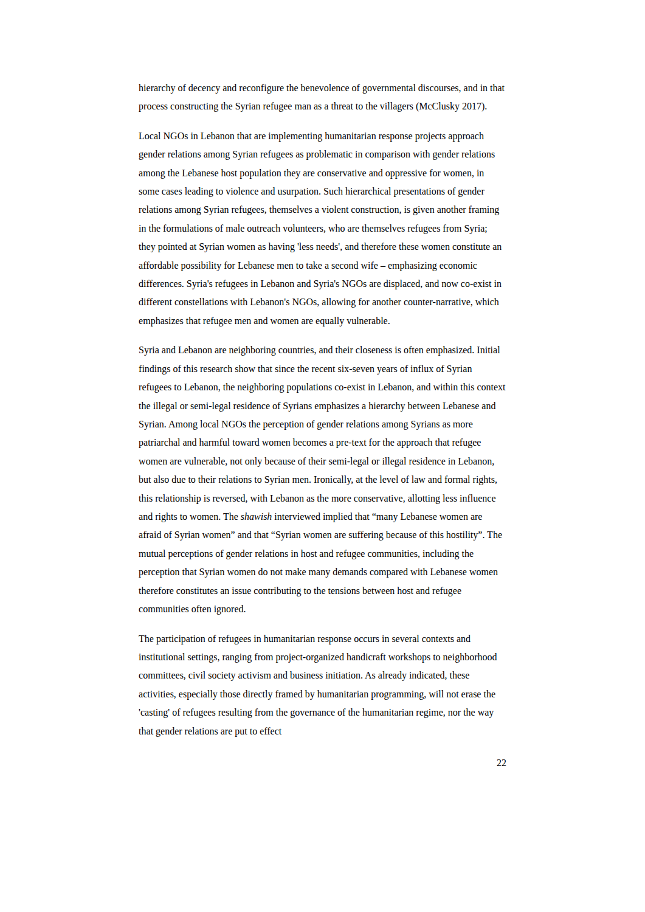hierarchy of decency and reconfigure the benevolence of governmental discourses, and in that process constructing the Syrian refugee man as a threat to the villagers (McClusky 2017).
Local NGOs in Lebanon that are implementing humanitarian response projects approach gender relations among Syrian refugees as problematic in comparison with gender relations among the Lebanese host population they are conservative and oppressive for women, in some cases leading to violence and usurpation. Such hierarchical presentations of gender relations among Syrian refugees, themselves a violent construction, is given another framing in the formulations of male outreach volunteers, who are themselves refugees from Syria; they pointed at Syrian women as having 'less needs', and therefore these women constitute an affordable possibility for Lebanese men to take a second wife – emphasizing economic differences. Syria's refugees in Lebanon and Syria's NGOs are displaced, and now co-exist in different constellations with Lebanon's NGOs, allowing for another counter-narrative, which emphasizes that refugee men and women are equally vulnerable.
Syria and Lebanon are neighboring countries, and their closeness is often emphasized. Initial findings of this research show that since the recent six-seven years of influx of Syrian refugees to Lebanon, the neighboring populations co-exist in Lebanon, and within this context the illegal or semi-legal residence of Syrians emphasizes a hierarchy between Lebanese and Syrian. Among local NGOs the perception of gender relations among Syrians as more patriarchal and harmful toward women becomes a pre-text for the approach that refugee women are vulnerable, not only because of their semi-legal or illegal residence in Lebanon, but also due to their relations to Syrian men. Ironically, at the level of law and formal rights, this relationship is reversed, with Lebanon as the more conservative, allotting less influence and rights to women. The shawish interviewed implied that “many Lebanese women are afraid of Syrian women” and that “Syrian women are suffering because of this hostility”. The mutual perceptions of gender relations in host and refugee communities, including the perception that Syrian women do not make many demands compared with Lebanese women therefore constitutes an issue contributing to the tensions between host and refugee communities often ignored.
The participation of refugees in humanitarian response occurs in several contexts and institutional settings, ranging from project-organized handicraft workshops to neighborhood committees, civil society activism and business initiation. As already indicated, these activities, especially those directly framed by humanitarian programming, will not erase the 'casting' of refugees resulting from the governance of the humanitarian regime, nor the way that gender relations are put to effect
22